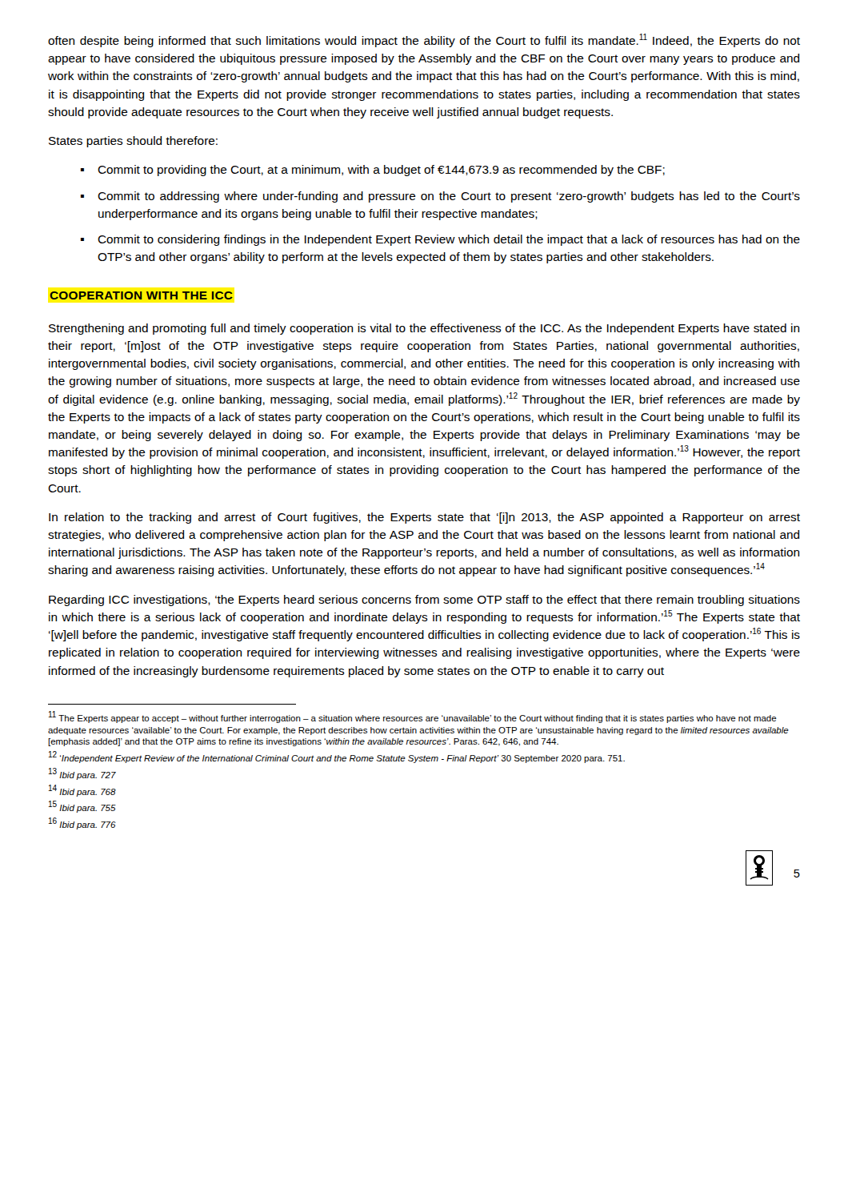often despite being informed that such limitations would impact the ability of the Court to fulfil its mandate.11 Indeed, the Experts do not appear to have considered the ubiquitous pressure imposed by the Assembly and the CBF on the Court over many years to produce and work within the constraints of ‘zero-growth’ annual budgets and the impact that this has had on the Court’s performance. With this is mind, it is disappointing that the Experts did not provide stronger recommendations to states parties, including a recommendation that states should provide adequate resources to the Court when they receive well justified annual budget requests.
States parties should therefore:
Commit to providing the Court, at a minimum, with a budget of €144,673.9 as recommended by the CBF;
Commit to addressing where under-funding and pressure on the Court to present ‘zero-growth’ budgets has led to the Court’s underperformance and its organs being unable to fulfil their respective mandates;
Commit to considering findings in the Independent Expert Review which detail the impact that a lack of resources has had on the OTP’s and other organs’ ability to perform at the levels expected of them by states parties and other stakeholders.
COOPERATION WITH THE ICC
Strengthening and promoting full and timely cooperation is vital to the effectiveness of the ICC. As the Independent Experts have stated in their report, ‘[m]ost of the OTP investigative steps require cooperation from States Parties, national governmental authorities, intergovernmental bodies, civil society organisations, commercial, and other entities. The need for this cooperation is only increasing with the growing number of situations, more suspects at large, the need to obtain evidence from witnesses located abroad, and increased use of digital evidence (e.g. online banking, messaging, social media, email platforms).’12 Throughout the IER, brief references are made by the Experts to the impacts of a lack of states party cooperation on the Court’s operations, which result in the Court being unable to fulfil its mandate, or being severely delayed in doing so. For example, the Experts provide that delays in Preliminary Examinations ‘may be manifested by the provision of minimal cooperation, and inconsistent, insufficient, irrelevant, or delayed information.’13 However, the report stops short of highlighting how the performance of states in providing cooperation to the Court has hampered the performance of the Court.
In relation to the tracking and arrest of Court fugitives, the Experts state that ‘[i]n 2013, the ASP appointed a Rapporteur on arrest strategies, who delivered a comprehensive action plan for the ASP and the Court that was based on the lessons learnt from national and international jurisdictions. The ASP has taken note of the Rapporteur’s reports, and held a number of consultations, as well as information sharing and awareness raising activities. Unfortunately, these efforts do not appear to have had significant positive consequences.’14
Regarding ICC investigations, ‘the Experts heard serious concerns from some OTP staff to the effect that there remain troubling situations in which there is a serious lack of cooperation and inordinate delays in responding to requests for information.’15 The Experts state that ‘[w]ell before the pandemic, investigative staff frequently encountered difficulties in collecting evidence due to lack of cooperation.’16 This is replicated in relation to cooperation required for interviewing witnesses and realising investigative opportunities, where the Experts ‘were informed of the increasingly burdensome requirements placed by some states on the OTP to enable it to carry out
11 The Experts appear to accept – without further interrogation – a situation where resources are ‘unavailable’ to the Court without finding that it is states parties who have not made adequate resources ‘available’ to the Court. For example, the Report describes how certain activities within the OTP are ‘unsustainable having regard to the limited resources available [emphasis added]’ and that the OTP aims to refine its investigations ‘within the available resources’. Paras. 642, 646, and 744.
12 ‘Independent Expert Review of the International Criminal Court and the Rome Statute System - Final Report’ 30 September 2020 para. 751.
13 Ibid para. 727
14 Ibid para. 768
15 Ibid para. 755
16 Ibid para. 776
5